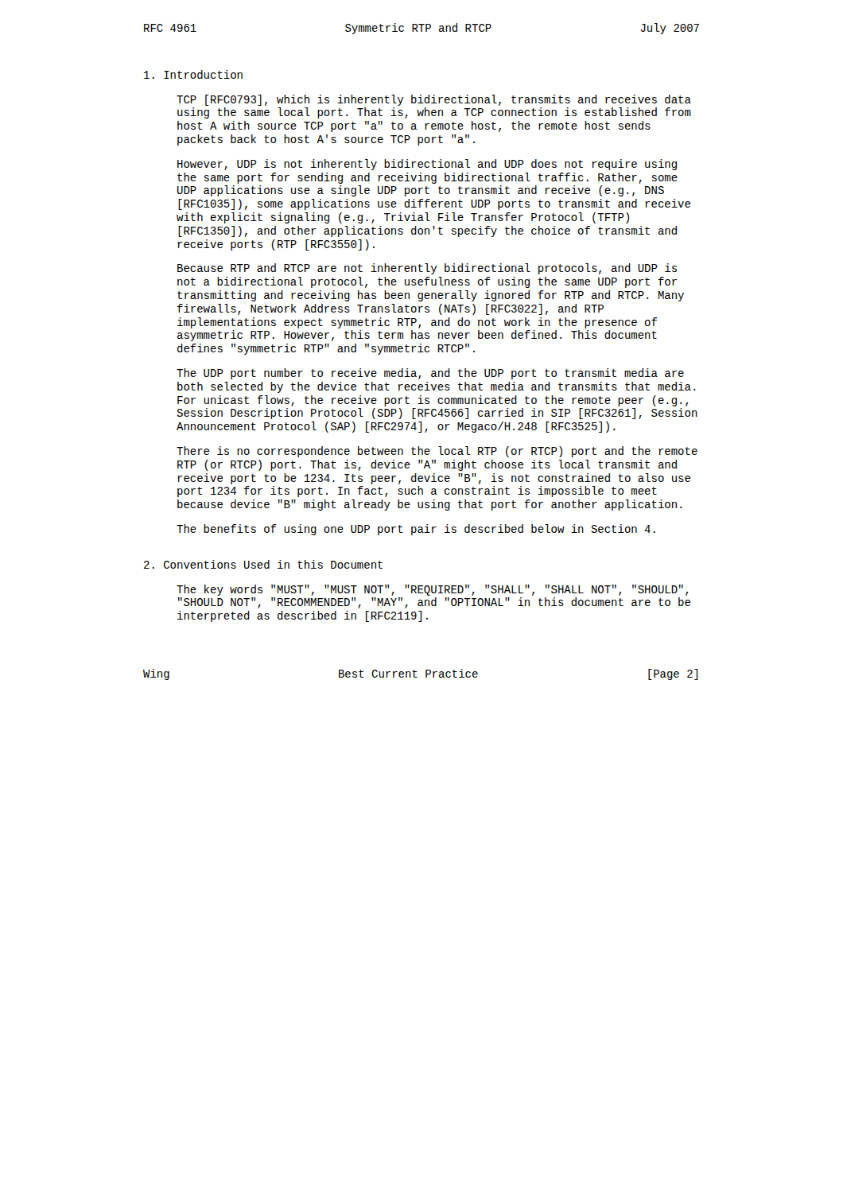RFC 4961 Symmetric RTP and RTCP July 2007
1. Introduction
TCP [RFC0793], which is inherently bidirectional, transmits and receives data using the same local port. That is, when a TCP connection is established from host A with source TCP port "a" to a remote host, the remote host sends packets back to host A's source TCP port "a".
However, UDP is not inherently bidirectional and UDP does not require using the same port for sending and receiving bidirectional traffic. Rather, some UDP applications use a single UDP port to transmit and receive (e.g., DNS [RFC1035]), some applications use different UDP ports to transmit and receive with explicit signaling (e.g., Trivial File Transfer Protocol (TFTP) [RFC1350]), and other applications don't specify the choice of transmit and receive ports (RTP [RFC3550]).
Because RTP and RTCP are not inherently bidirectional protocols, and UDP is not a bidirectional protocol, the usefulness of using the same UDP port for transmitting and receiving has been generally ignored for RTP and RTCP. Many firewalls, Network Address Translators (NATs) [RFC3022], and RTP implementations expect symmetric RTP, and do not work in the presence of asymmetric RTP. However, this term has never been defined. This document defines "symmetric RTP" and "symmetric RTCP".
The UDP port number to receive media, and the UDP port to transmit media are both selected by the device that receives that media and transmits that media. For unicast flows, the receive port is communicated to the remote peer (e.g., Session Description Protocol (SDP) [RFC4566] carried in SIP [RFC3261], Session Announcement Protocol (SAP) [RFC2974], or Megaco/H.248 [RFC3525]).
There is no correspondence between the local RTP (or RTCP) port and the remote RTP (or RTCP) port. That is, device "A" might choose its local transmit and receive port to be 1234. Its peer, device "B", is not constrained to also use port 1234 for its port. In fact, such a constraint is impossible to meet because device "B" might already be using that port for another application.
The benefits of using one UDP port pair is described below in Section 4.
2. Conventions Used in this Document
The key words "MUST", "MUST NOT", "REQUIRED", "SHALL", "SHALL NOT", "SHOULD", "SHOULD NOT", "RECOMMENDED", "MAY", and "OPTIONAL" in this document are to be interpreted as described in [RFC2119].
Wing Best Current Practice [Page 2]